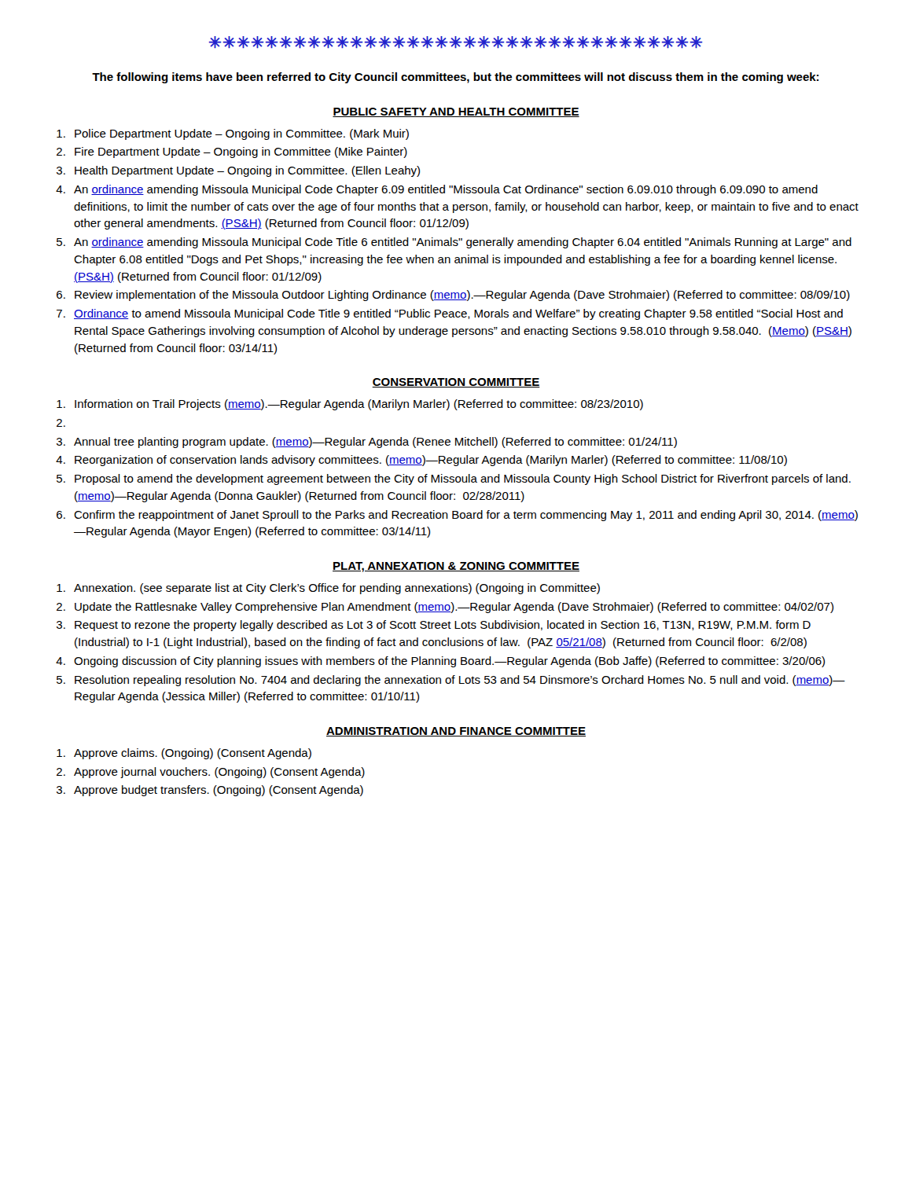✳✳✳✳✳✳✳✳✳✳✳✳✳✳✳✳✳✳✳✳✳✳✳✳✳✳✳✳✳✳✳✳✳✳✳
The following items have been referred to City Council committees, but the committees will not discuss them in the coming week:
PUBLIC SAFETY AND HEALTH COMMITTEE
Police Department Update – Ongoing in Committee. (Mark Muir)
Fire Department Update – Ongoing in Committee (Mike Painter)
Health Department Update – Ongoing in Committee. (Ellen Leahy)
An ordinance amending Missoula Municipal Code Chapter 6.09 entitled "Missoula Cat Ordinance" section 6.09.010 through 6.09.090 to amend definitions, to limit the number of cats over the age of four months that a person, family, or household can harbor, keep, or maintain to five and to enact other general amendments. (PS&H) (Returned from Council floor: 01/12/09)
An ordinance amending Missoula Municipal Code Title 6 entitled "Animals" generally amending Chapter 6.04 entitled "Animals Running at Large" and Chapter 6.08 entitled "Dogs and Pet Shops," increasing the fee when an animal is impounded and establishing a fee for a boarding kennel license. (PS&H) (Returned from Council floor: 01/12/09)
Review implementation of the Missoula Outdoor Lighting Ordinance (memo).—Regular Agenda (Dave Strohmaier) (Referred to committee: 08/09/10)
Ordinance to amend Missoula Municipal Code Title 9 entitled “Public Peace, Morals and Welfare” by creating Chapter 9.58 entitled “Social Host and Rental Space Gatherings involving consumption of Alcohol by underage persons” and enacting Sections 9.58.010 through 9.58.040. (Memo) (PS&H) (Returned from Council floor: 03/14/11)
CONSERVATION COMMITTEE
Information on Trail Projects (memo).—Regular Agenda (Marilyn Marler) (Referred to committee: 08/23/2010)
Annual tree planting program update. (memo)—Regular Agenda (Renee Mitchell) (Referred to committee: 01/24/11)
Reorganization of conservation lands advisory committees. (memo)—Regular Agenda (Marilyn Marler) (Referred to committee: 11/08/10)
Proposal to amend the development agreement between the City of Missoula and Missoula County High School District for Riverfront parcels of land. (memo)—Regular Agenda (Donna Gaukler) (Returned from Council floor: 02/28/2011)
Confirm the reappointment of Janet Sproull to the Parks and Recreation Board for a term commencing May 1, 2011 and ending April 30, 2014. (memo)—Regular Agenda (Mayor Engen) (Referred to committee: 03/14/11)
PLAT, ANNEXATION & ZONING COMMITTEE
Annexation. (see separate list at City Clerk’s Office for pending annexations) (Ongoing in Committee)
Update the Rattlesnake Valley Comprehensive Plan Amendment (memo).—Regular Agenda (Dave Strohmaier) (Referred to committee: 04/02/07)
Request to rezone the property legally described as Lot 3 of Scott Street Lots Subdivision, located in Section 16, T13N, R19W, P.M.M. form D (Industrial) to I-1 (Light Industrial), based on the finding of fact and conclusions of law. (PAZ 05/21/08) (Returned from Council floor: 6/2/08)
Ongoing discussion of City planning issues with members of the Planning Board.—Regular Agenda (Bob Jaffe) (Referred to committee: 3/20/06)
Resolution repealing resolution No. 7404 and declaring the annexation of Lots 53 and 54 Dinsmore’s Orchard Homes No. 5 null and void. (memo)—Regular Agenda (Jessica Miller) (Referred to committee: 01/10/11)
ADMINISTRATION AND FINANCE COMMITTEE
Approve claims. (Ongoing) (Consent Agenda)
Approve journal vouchers. (Ongoing) (Consent Agenda)
Approve budget transfers. (Ongoing) (Consent Agenda)